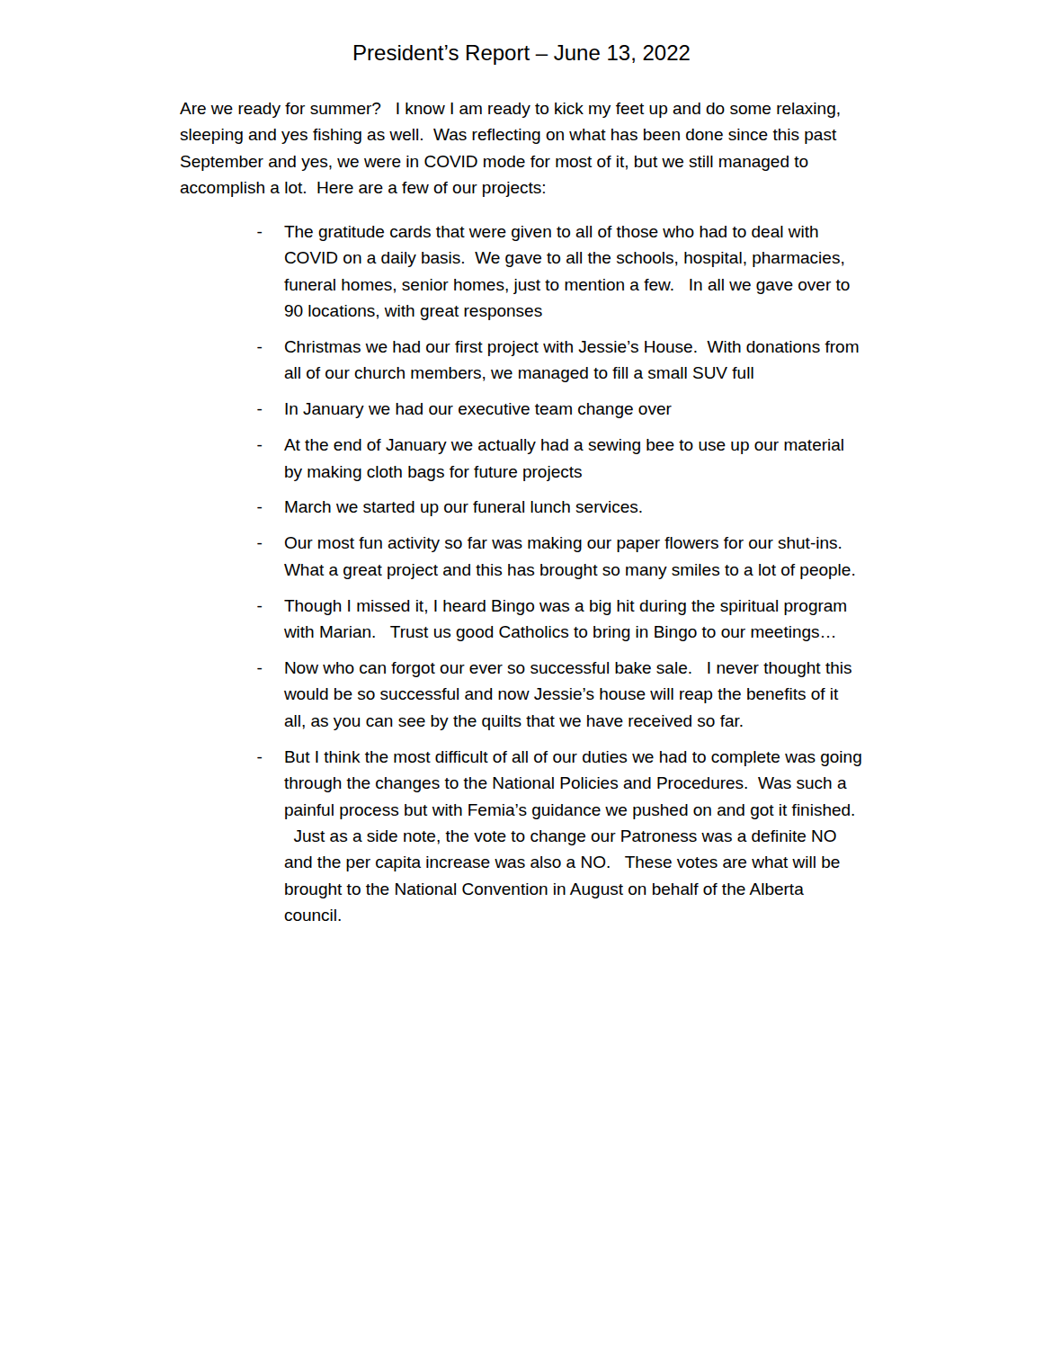President’s Report – June 13, 2022
Are we ready for summer? I know I am ready to kick my feet up and do some relaxing, sleeping and yes fishing as well. Was reflecting on what has been done since this past September and yes, we were in COVID mode for most of it, but we still managed to accomplish a lot. Here are a few of our projects:
The gratitude cards that were given to all of those who had to deal with COVID on a daily basis. We gave to all the schools, hospital, pharmacies, funeral homes, senior homes, just to mention a few. In all we gave over to 90 locations, with great responses
Christmas we had our first project with Jessie’s House. With donations from all of our church members, we managed to fill a small SUV full
In January we had our executive team change over
At the end of January we actually had a sewing bee to use up our material by making cloth bags for future projects
March we started up our funeral lunch services.
Our most fun activity so far was making our paper flowers for our shut-ins. What a great project and this has brought so many smiles to a lot of people.
Though I missed it, I heard Bingo was a big hit during the spiritual program with Marian. Trust us good Catholics to bring in Bingo to our meetings…
Now who can forgot our ever so successful bake sale. I never thought this would be so successful and now Jessie’s house will reap the benefits of it all, as you can see by the quilts that we have received so far.
But I think the most difficult of all of our duties we had to complete was going through the changes to the National Policies and Procedures. Was such a painful process but with Femia’s guidance we pushed on and got it finished. Just as a side note, the vote to change our Patroness was a definite NO and the per capita increase was also a NO. These votes are what will be brought to the National Convention in August on behalf of the Alberta council.